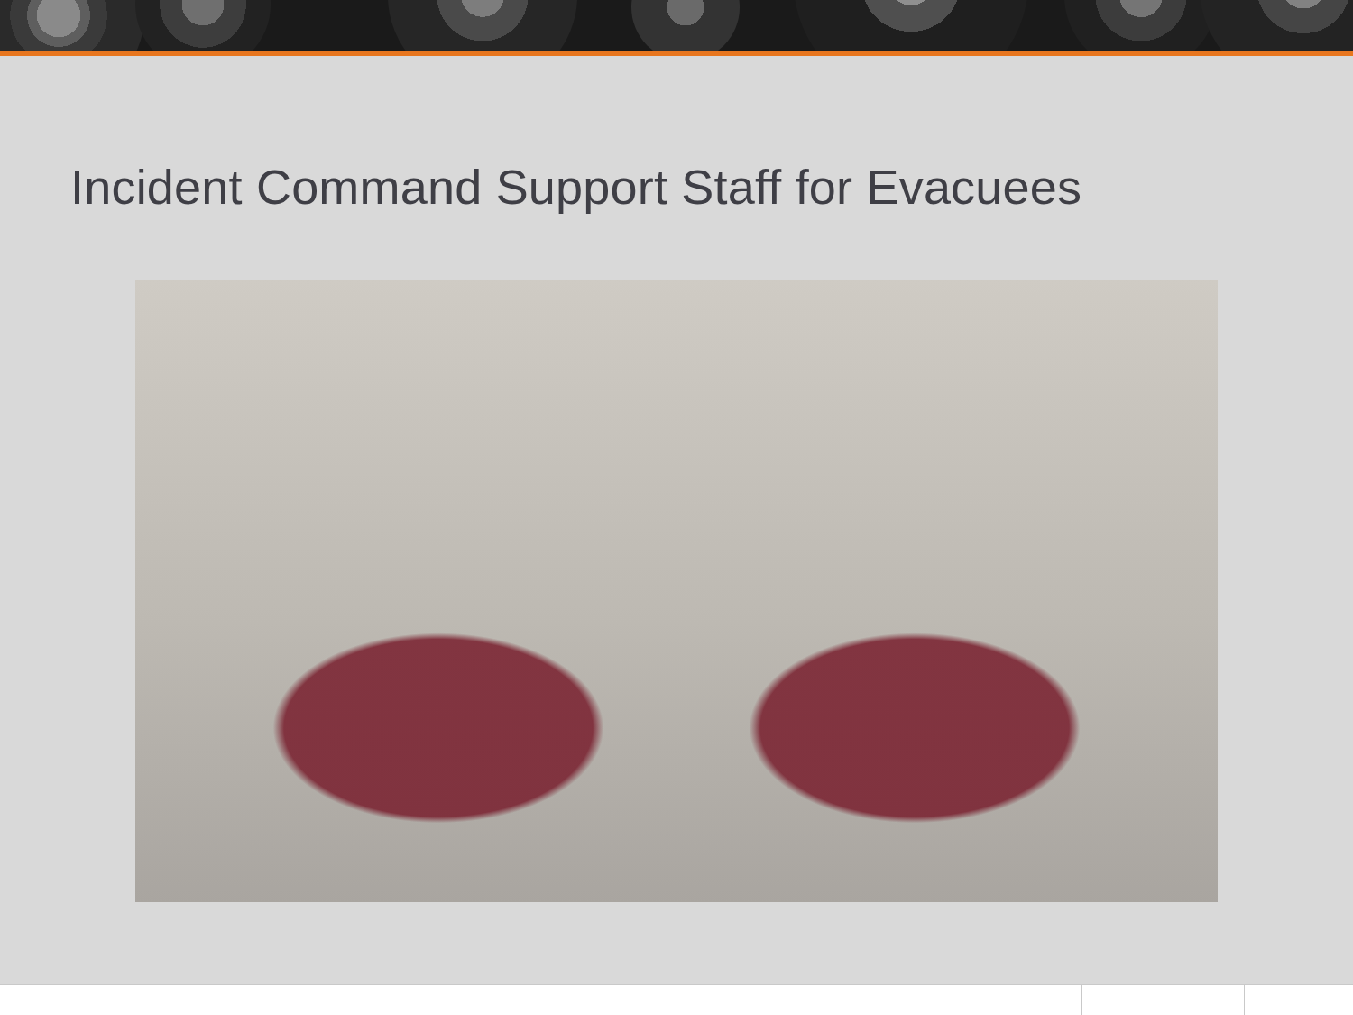Incident Command Support Staff for Evacuees